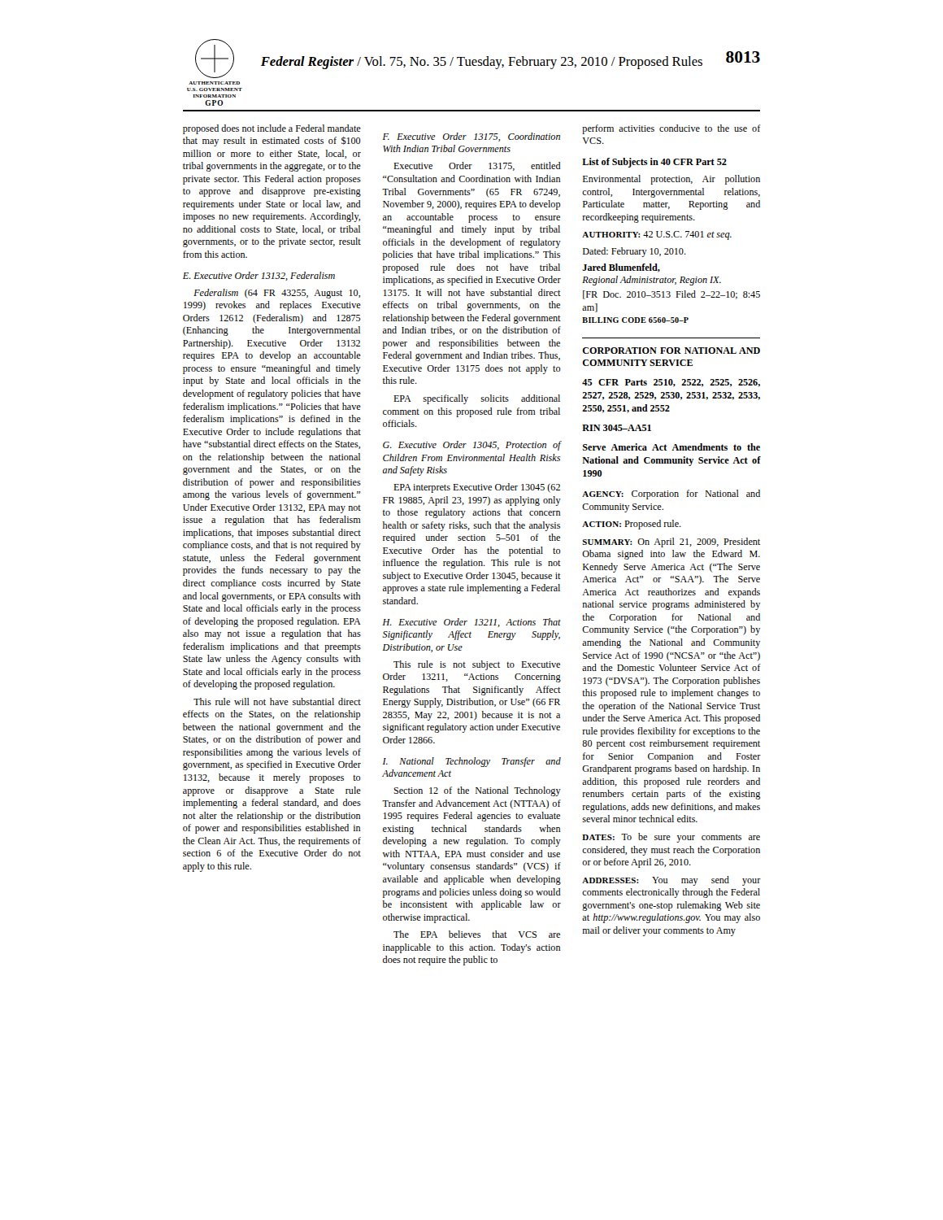Authenticated
U.S. Government
Information
GPO
Federal Register / Vol. 75, No. 35 / Tuesday, February 23, 2010 / Proposed Rules
8013
proposed does not include a Federal mandate that may result in estimated costs of $100 million or more to either State, local, or tribal governments in the aggregate, or to the private sector. This Federal action proposes to approve and disapprove pre-existing requirements under State or local law, and imposes no new requirements. Accordingly, no additional costs to State, local, or tribal governments, or to the private sector, result from this action.
E. Executive Order 13132, Federalism
Federalism (64 FR 43255, August 10, 1999) revokes and replaces Executive Orders 12612 (Federalism) and 12875 (Enhancing the Intergovernmental Partnership). Executive Order 13132 requires EPA to develop an accountable process to ensure “meaningful and timely input by State and local officials in the development of regulatory policies that have federalism implications.” “Policies that have federalism implications” is defined in the Executive Order to include regulations that have “substantial direct effects on the States, on the relationship between the national government and the States, or on the distribution of power and responsibilities among the various levels of government.” Under Executive Order 13132, EPA may not issue a regulation that has federalism implications, that imposes substantial direct compliance costs, and that is not required by statute, unless the Federal government provides the funds necessary to pay the direct compliance costs incurred by State and local governments, or EPA consults with State and local officials early in the process of developing the proposed regulation. EPA also may not issue a regulation that has federalism implications and that preempts State law unless the Agency consults with State and local officials early in the process of developing the proposed regulation.
This rule will not have substantial direct effects on the States, on the relationship between the national government and the States, or on the distribution of power and responsibilities among the various levels of government, as specified in Executive Order 13132, because it merely proposes to approve or disapprove a State rule implementing a federal standard, and does not alter the relationship or the distribution of power and responsibilities established in the Clean Air Act. Thus, the requirements of section 6 of the Executive Order do not apply to this rule.
F. Executive Order 13175, Coordination With Indian Tribal Governments
Executive Order 13175, entitled “Consultation and Coordination with Indian Tribal Governments” (65 FR 67249, November 9, 2000), requires EPA to develop an accountable process to ensure “meaningful and timely input by tribal officials in the development of regulatory policies that have tribal implications.” This proposed rule does not have tribal implications, as specified in Executive Order 13175. It will not have substantial direct effects on tribal governments, on the relationship between the Federal government and Indian tribes, or on the distribution of power and responsibilities between the Federal government and Indian tribes. Thus, Executive Order 13175 does not apply to this rule.
EPA specifically solicits additional comment on this proposed rule from tribal officials.
G. Executive Order 13045, Protection of Children From Environmental Health Risks and Safety Risks
EPA interprets Executive Order 13045 (62 FR 19885, April 23, 1997) as applying only to those regulatory actions that concern health or safety risks, such that the analysis required under section 5–501 of the Executive Order has the potential to influence the regulation. This rule is not subject to Executive Order 13045, because it approves a state rule implementing a Federal standard.
H. Executive Order 13211, Actions That Significantly Affect Energy Supply, Distribution, or Use
This rule is not subject to Executive Order 13211, “Actions Concerning Regulations That Significantly Affect Energy Supply, Distribution, or Use” (66 FR 28355, May 22, 2001) because it is not a significant regulatory action under Executive Order 12866.
I. National Technology Transfer and Advancement Act
Section 12 of the National Technology Transfer and Advancement Act (NTTAA) of 1995 requires Federal agencies to evaluate existing technical standards when developing a new regulation. To comply with NTTAA, EPA must consider and use “voluntary consensus standards” (VCS) if available and applicable when developing programs and policies unless doing so would be inconsistent with applicable law or otherwise impractical.
The EPA believes that VCS are inapplicable to this action. Today's action does not require the public to
perform activities conducive to the use of VCS.
List of Subjects in 40 CFR Part 52
Environmental protection, Air pollution control, Intergovernmental relations, Particulate matter, Reporting and recordkeeping requirements.
Authority: 42 U.S.C. 7401 et seq.
Dated: February 10, 2010.
Jared Blumenfeld,
Regional Administrator, Region IX.
[FR Doc. 2010–3513 Filed 2–22–10; 8:45 am]
BILLING CODE 6560–50–P
CORPORATION FOR NATIONAL AND COMMUNITY SERVICE
45 CFR Parts 2510, 2522, 2525, 2526, 2527, 2528, 2529, 2530, 2531, 2532, 2533, 2550, 2551, and 2552
RIN 3045–AA51
Serve America Act Amendments to the National and Community Service Act of 1990
AGENCY: Corporation for National and Community Service.
ACTION: Proposed rule.
SUMMARY: On April 21, 2009, President Obama signed into law the Edward M. Kennedy Serve America Act (“The Serve America Act” or “SAA”). The Serve America Act reauthorizes and expands national service programs administered by the Corporation for National and Community Service (“the Corporation”) by amending the National and Community Service Act of 1990 (“NCSA” or “the Act”) and the Domestic Volunteer Service Act of 1973 (“DVSA”). The Corporation publishes this proposed rule to implement changes to the operation of the National Service Trust under the Serve America Act. This proposed rule provides flexibility for exceptions to the 80 percent cost reimbursement requirement for Senior Companion and Foster Grandparent programs based on hardship. In addition, this proposed rule reorders and renumbers certain parts of the existing regulations, adds new definitions, and makes several minor technical edits.
DATES: To be sure your comments are considered, they must reach the Corporation or or before April 26, 2010.
ADDRESSES: You may send your comments electronically through the Federal government's one-stop rulemaking Web site at http://www.regulations.gov. You may also mail or deliver your comments to Amy